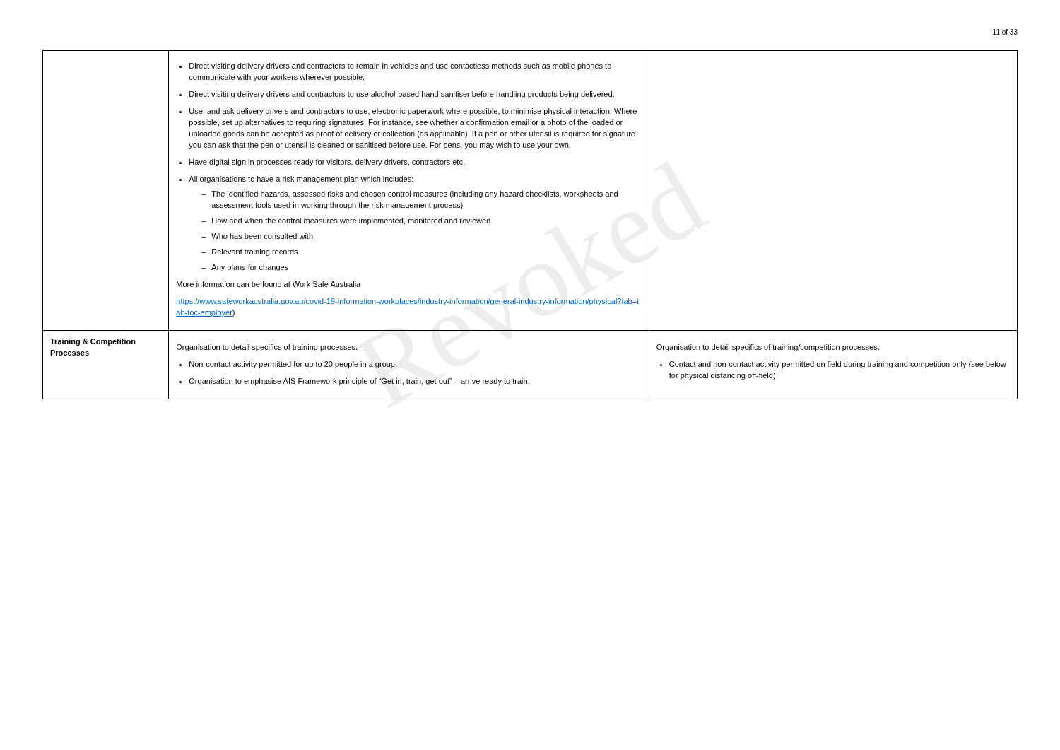Revoked
11 of 33
| | Direct visiting delivery drivers and contractors to remain in vehicles and use contactless methods such as mobile phones to communicate with your workers wherever possible. Direct visiting delivery drivers and contractors to use alcohol-based hand sanitiser before handling products being delivered. Use, and ask delivery drivers and contractors to use, electronic paperwork where possible, to minimise physical interaction. Where possible, set up alternatives to requiring signatures. For instance, see whether a confirmation email or a photo of the loaded or unloaded goods can be accepted as proof of delivery or collection (as applicable). If a pen or other utensil is required for signature you can ask that the pen or utensil is cleaned or sanitised before use. For pens, you may wish to use your own. Have digital sign in processes ready for visitors, delivery drivers, contractors etc. All organisations to have a risk management plan which includes: The identified hazards, assessed risks and chosen control measures (including any hazard checklists, worksheets and assessment tools used in working through the risk management process) How and when the control measures were implemented, monitored and reviewed Who has been consulted with Relevant training records Any plans for changes More information can be found at Work Safe Australia https://www.safeworkaustralia.gov.au/covid-19-information-workplaces/industry-information/general-industry-information/physical?tab=tab-toc-employer ) | |
| Training & Competition Processes | Organisation to detail specifics of training processes. Non-contact activity permitted for up to 20 people in a group. Organisation to emphasise AIS Framework principle of “Get in, train, get out” – arrive ready to train. | Organisation to detail specifics of training/competition processes. Contact and non-contact activity permitted on field during training and competition only (see below for physical distancing off-field) |